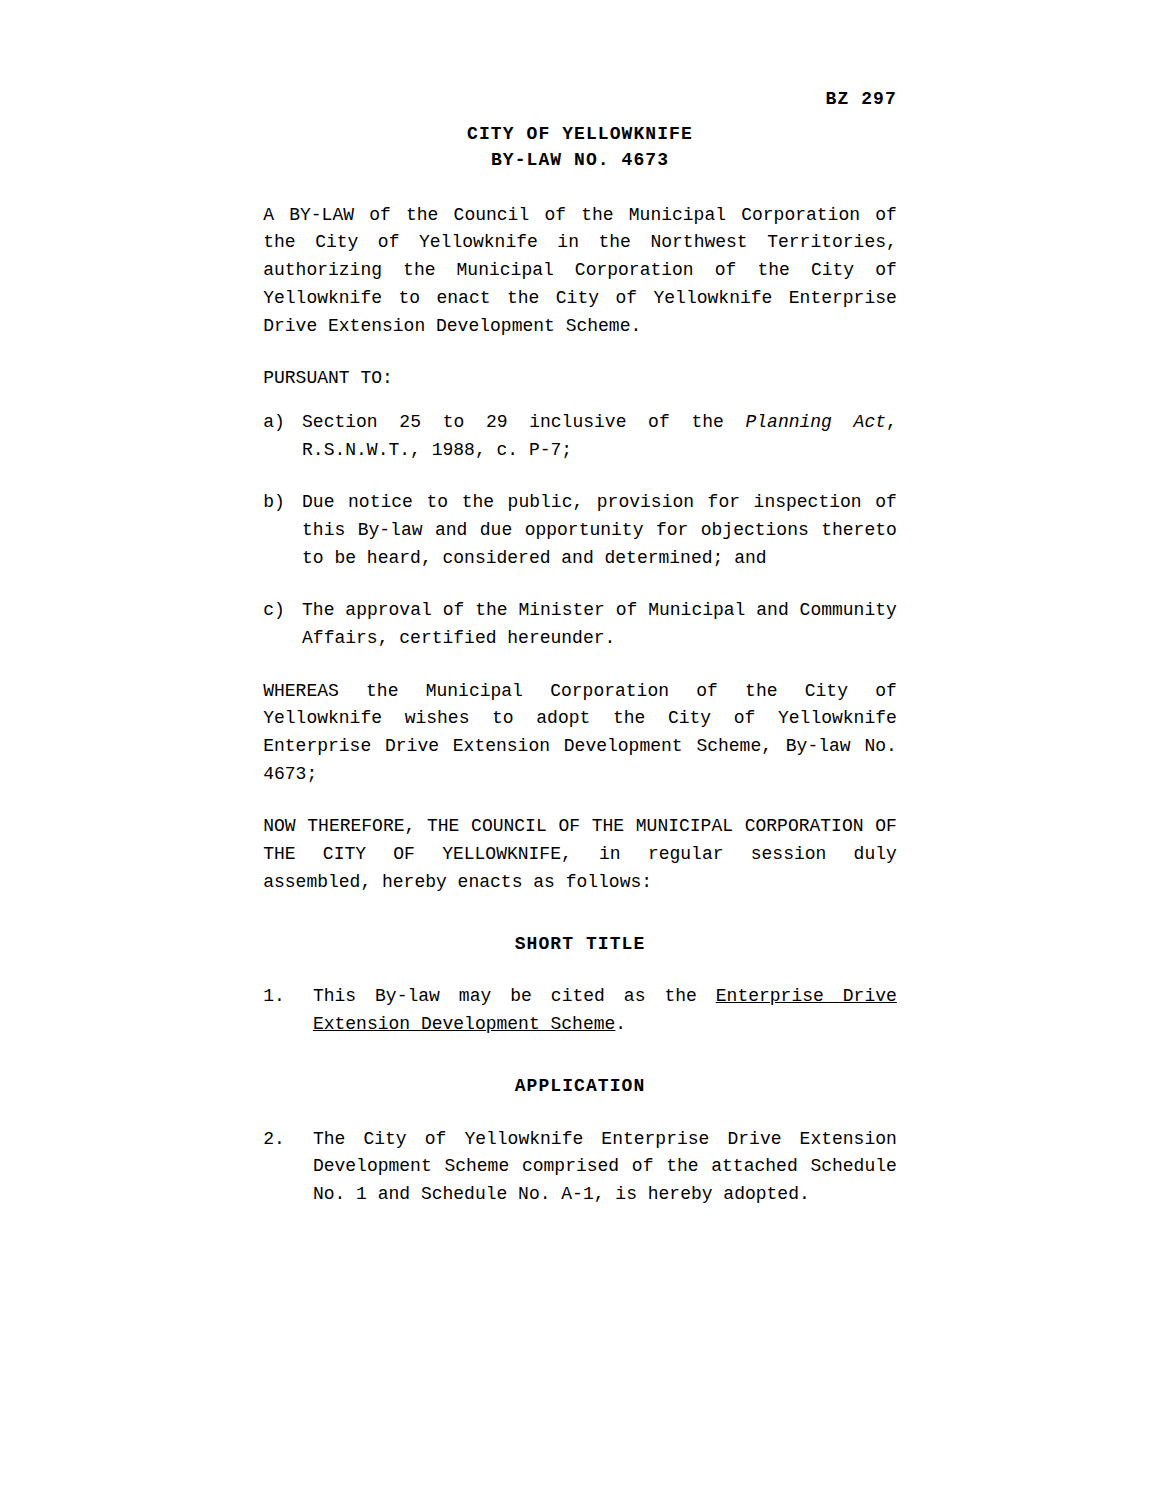BZ 297
CITY OF YELLOWKNIFE
BY-LAW NO. 4673
A BY-LAW of the Council of the Municipal Corporation of the City of Yellowknife in the Northwest Territories, authorizing the Municipal Corporation of the City of Yellowknife to enact the City of Yellowknife Enterprise Drive Extension Development Scheme.
PURSUANT TO:
a) Section 25 to 29 inclusive of the Planning Act, R.S.N.W.T., 1988, c. P-7;
b) Due notice to the public, provision for inspection of this By-law and due opportunity for objections thereto to be heard, considered and determined; and
c) The approval of the Minister of Municipal and Community Affairs, certified hereunder.
WHEREAS the Municipal Corporation of the City of Yellowknife wishes to adopt the City of Yellowknife Enterprise Drive Extension Development Scheme, By-law No. 4673;
NOW THEREFORE, THE COUNCIL OF THE MUNICIPAL CORPORATION OF THE CITY OF YELLOWKNIFE, in regular session duly assembled, hereby enacts as follows:
SHORT TITLE
1. This By-law may be cited as the Enterprise Drive Extension Development Scheme.
APPLICATION
2. The City of Yellowknife Enterprise Drive Extension Development Scheme comprised of the attached Schedule No. 1 and Schedule No. A-1, is hereby adopted.